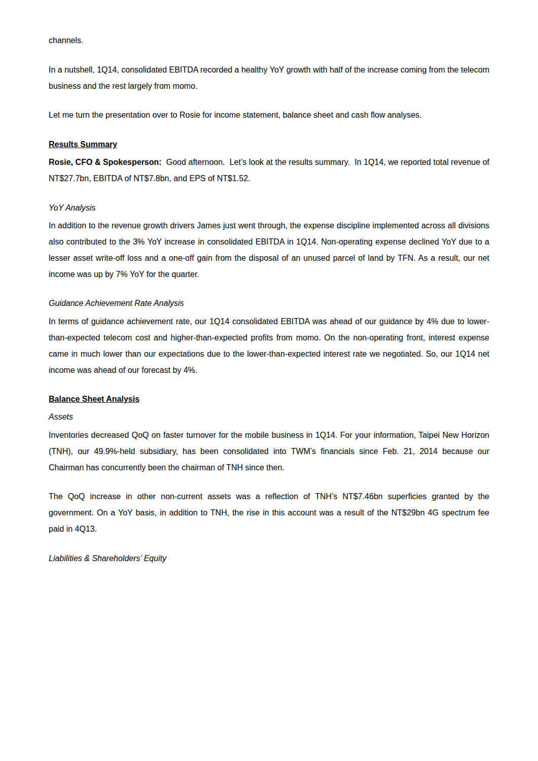channels.
In a nutshell, 1Q14, consolidated EBITDA recorded a healthy YoY growth with half of the increase coming from the telecom business and the rest largely from momo.
Let me turn the presentation over to Rosie for income statement, balance sheet and cash flow analyses.
Results Summary
Rosie, CFO & Spokesperson: Good afternoon. Let’s look at the results summary. In 1Q14, we reported total revenue of NT$27.7bn, EBITDA of NT$7.8bn, and EPS of NT$1.52.
YoY Analysis
In addition to the revenue growth drivers James just went through, the expense discipline implemented across all divisions also contributed to the 3% YoY increase in consolidated EBITDA in 1Q14. Non-operating expense declined YoY due to a lesser asset write-off loss and a one-off gain from the disposal of an unused parcel of land by TFN. As a result, our net income was up by 7% YoY for the quarter.
Guidance Achievement Rate Analysis
In terms of guidance achievement rate, our 1Q14 consolidated EBITDA was ahead of our guidance by 4% due to lower-than-expected telecom cost and higher-than-expected profits from momo. On the non-operating front, interest expense came in much lower than our expectations due to the lower-than-expected interest rate we negotiated. So, our 1Q14 net income was ahead of our forecast by 4%.
Balance Sheet Analysis
Assets
Inventories decreased QoQ on faster turnover for the mobile business in 1Q14. For your information, Taipei New Horizon (TNH), our 49.9%-held subsidiary, has been consolidated into TWM’s financials since Feb. 21, 2014 because our Chairman has concurrently been the chairman of TNH since then.
The QoQ increase in other non-current assets was a reflection of TNH’s NT$7.46bn superficies granted by the government. On a YoY basis, in addition to TNH, the rise in this account was a result of the NT$29bn 4G spectrum fee paid in 4Q13.
Liabilities & Shareholders’ Equity